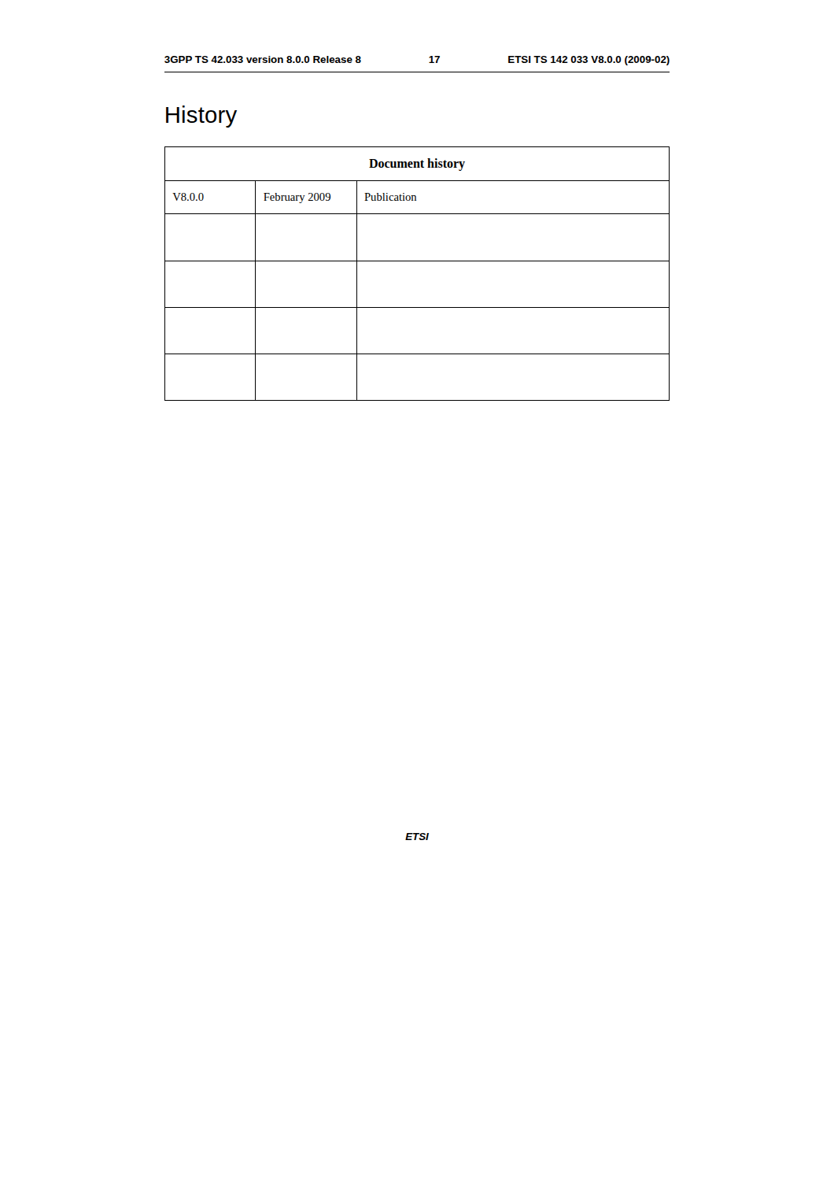3GPP TS 42.033 version 8.0.0 Release 8
17
ETSI TS 142 033 V8.0.0 (2009-02)
History
| Document history |
| --- |
| V8.0.0 | February 2009 | Publication |
ETSI